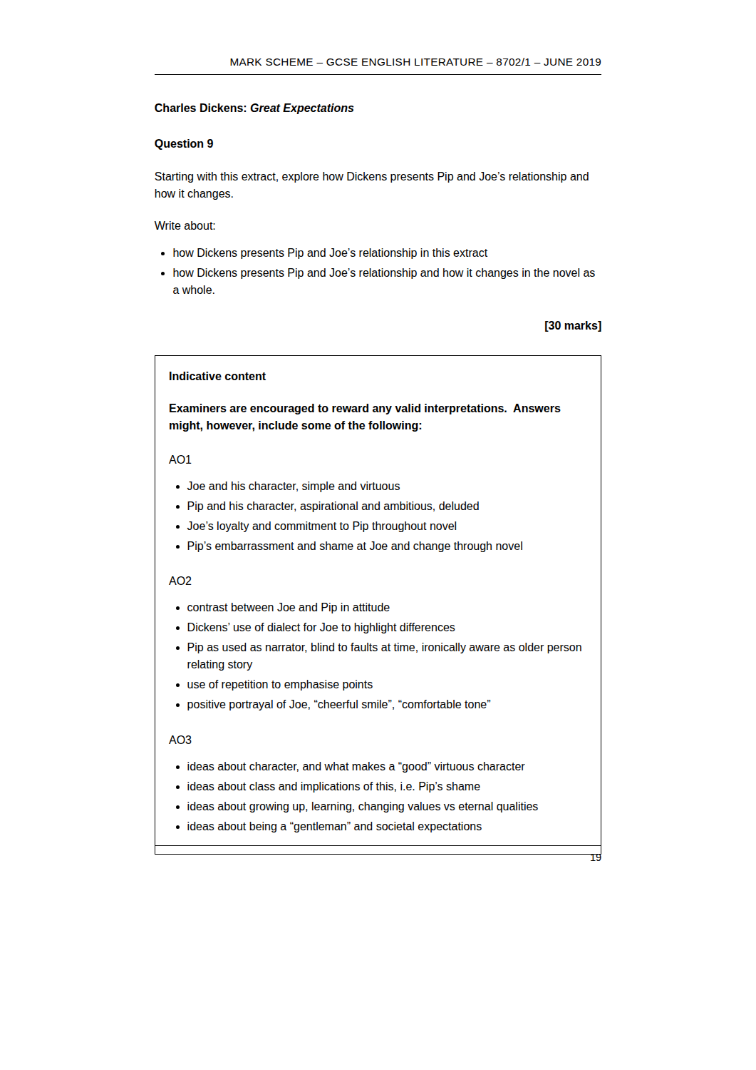MARK SCHEME – GCSE ENGLISH LITERATURE – 8702/1 – JUNE 2019
Charles Dickens: Great Expectations
Question 9
Starting with this extract, explore how Dickens presents Pip and Joe’s relationship and how it changes.
Write about:
how Dickens presents Pip and Joe’s relationship in this extract
how Dickens presents Pip and Joe’s relationship and how it changes in the novel as a whole.
[30 marks]
Indicative content
Examiners are encouraged to reward any valid interpretations. Answers might, however, include some of the following:
AO1
Joe and his character, simple and virtuous
Pip and his character, aspirational and ambitious, deluded
Joe’s loyalty and commitment to Pip throughout novel
Pip’s embarrassment and shame at Joe and change through novel
AO2
contrast between Joe and Pip in attitude
Dickens’ use of dialect for Joe to highlight differences
Pip as used as narrator, blind to faults at time, ironically aware as older person relating story
use of repetition to emphasise points
positive portrayal of Joe, “cheerful smile”, “comfortable tone”
AO3
ideas about character, and what makes a “good” virtuous character
ideas about class and implications of this, i.e. Pip’s shame
ideas about growing up, learning, changing values vs eternal qualities
ideas about being a “gentleman” and societal expectations
19